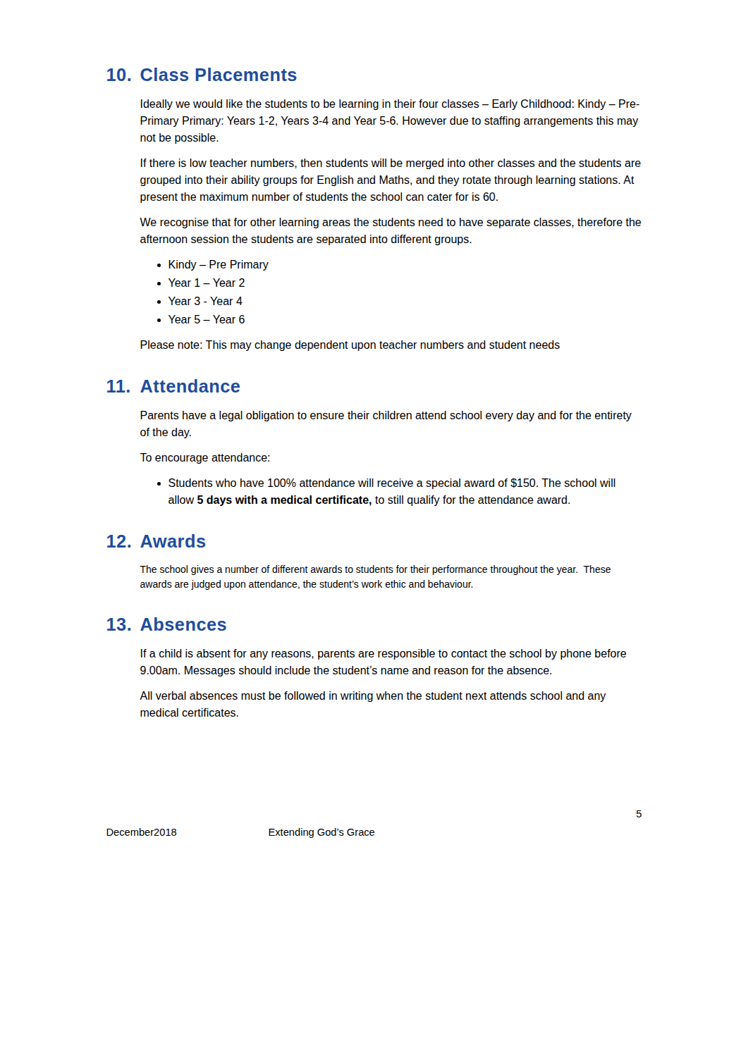10. Class Placements
Ideally we would like the students to be learning in their four classes – Early Childhood: Kindy – Pre-Primary Primary: Years 1-2, Years 3-4 and Year 5-6. However due to staffing arrangements this may not be possible.
If there is low teacher numbers, then students will be merged into other classes and the students are grouped into their ability groups for English and Maths, and they rotate through learning stations. At present the maximum number of students the school can cater for is 60.
We recognise that for other learning areas the students need to have separate classes, therefore the afternoon session the students are separated into different groups.
Kindy – Pre Primary
Year 1 – Year 2
Year 3 - Year 4
Year 5 – Year 6
Please note: This may change dependent upon teacher numbers and student needs
11. Attendance
Parents have a legal obligation to ensure their children attend school every day and for the entirety of the day.
To encourage attendance:
Students who have 100% attendance will receive a special award of $150. The school will allow 5 days with a medical certificate, to still qualify for the attendance award.
12. Awards
The school gives a number of different awards to students for their performance throughout the year. These awards are judged upon attendance, the student’s work ethic and behaviour.
13. Absences
If a child is absent for any reasons, parents are responsible to contact the school by phone before 9.00am. Messages should include the student’s name and reason for the absence.
All verbal absences must be followed in writing when the student next attends school and any medical certificates.
5
December2018 Extending God’s Grace